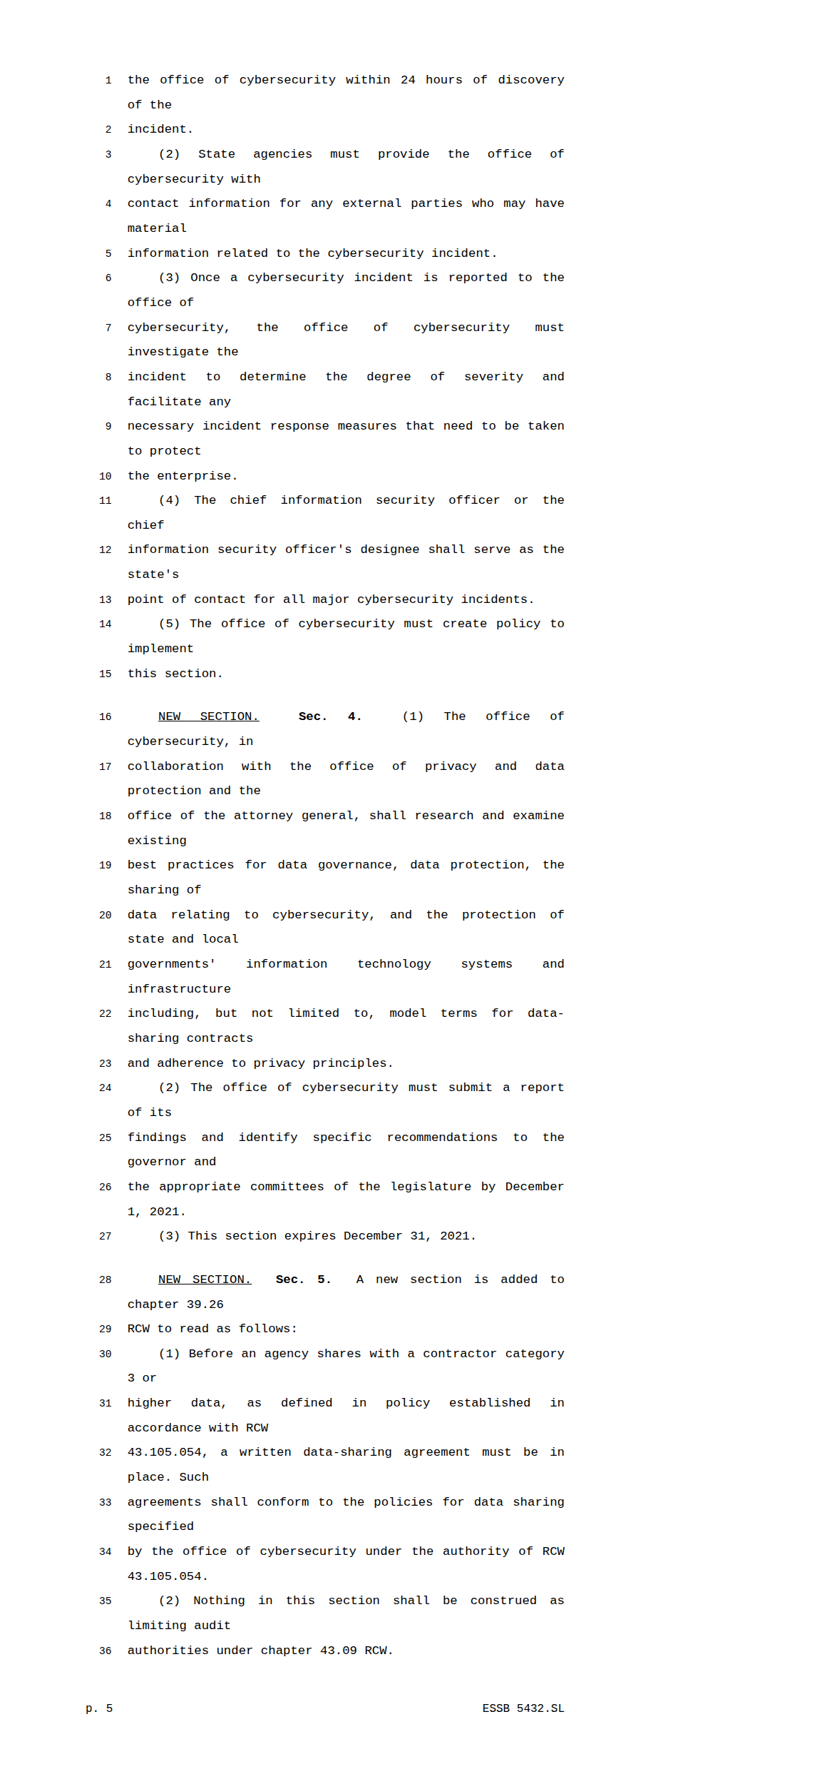1 the office of cybersecurity within 24 hours of discovery of the
2 incident.
3(2) State agencies must provide the office of cybersecurity with
4 contact information for any external parties who may have material
5 information related to the cybersecurity incident.
6(3) Once a cybersecurity incident is reported to the office of
7 cybersecurity, the office of cybersecurity must investigate the
8 incident to determine the degree of severity and facilitate any
9 necessary incident response measures that need to be taken to protect
10 the enterprise.
11(4) The chief information security officer or the chief
12 information security officer's designee shall serve as the state's
13 point of contact for all major cybersecurity incidents.
14(5) The office of cybersecurity must create policy to implement
15 this section.
16 NEW SECTION. Sec. 4. (1) The office of cybersecurity, in
17 collaboration with the office of privacy and data protection and the
18 office of the attorney general, shall research and examine existing
19 best practices for data governance, data protection, the sharing of
20 data relating to cybersecurity, and the protection of state and local
21 governments' information technology systems and infrastructure
22 including, but not limited to, model terms for data-sharing contracts
23 and adherence to privacy principles.
24(2) The office of cybersecurity must submit a report of its
25 findings and identify specific recommendations to the governor and
26 the appropriate committees of the legislature by December 1, 2021.
27(3) This section expires December 31, 2021.
28 NEW SECTION. Sec. 5. A new section is added to chapter 39.26
29 RCW to read as follows:
30(1) Before an agency shares with a contractor category 3 or
31 higher data, as defined in policy established in accordance with RCW
3243.105.054, a written data-sharing agreement must be in place. Such
33 agreements shall conform to the policies for data sharing specified
34 by the office of cybersecurity under the authority of RCW 43.105.054.
35(2) Nothing in this section shall be construed as limiting audit
36 authorities under chapter 43.09 RCW.
p. 5 ESSB 5432.SL